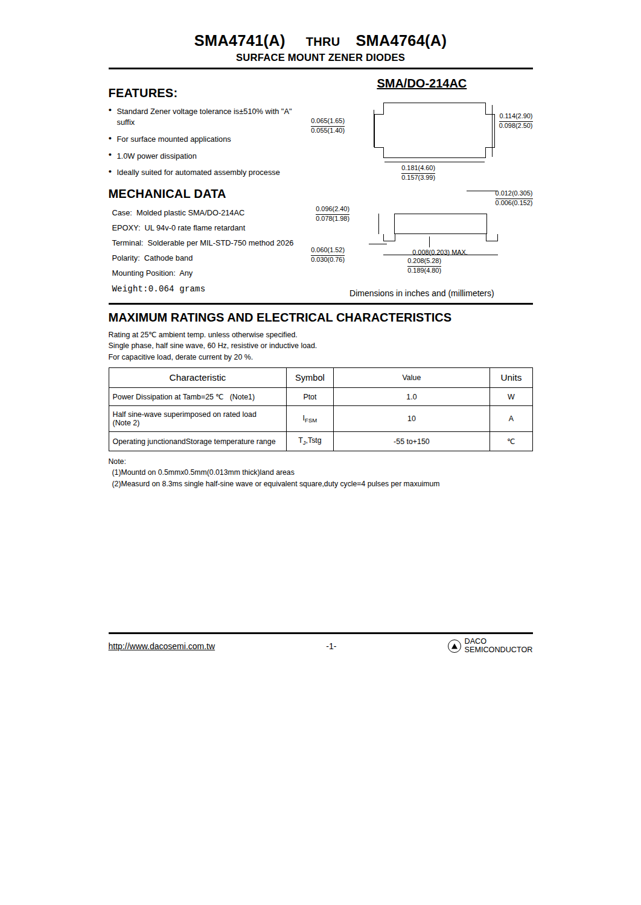SMA4741(A) THRU SMA4764(A)
SURFACE MOUNT ZENER DIODES
FEATURES:
Standard Zener voltage tolerance is±510% with "A" suffix
For surface mounted applications
1.0W power dissipation
Ideally suited for automated assembly processe
MECHANICAL DATA
Case: Molded plastic SMA/DO-214AC
EPOXY: UL 94v-0 rate flame retardant
Terminal: Solderable per MIL-STD-750 method 2026
Polarity: Cathode band
Mounting Position: Any
Weight:0.064 grams
SMA/DO-214AC
0.065(1.65) 0.055(1.40)
0.114(2.90) 0.098(2.50)
0.181(4.60) 0.157(3.99)
0.012(0.305) 0.006(0.152)
0.096(2.40) 0.078(1.98)
0.060(1.52) 0.030(0.76)
0.008(0.203) MAX.
0.208(5.28) 0.189(4.80)
Dimensions in inches and (millimeters)
MAXIMUM RATINGS AND ELECTRICAL CHARACTERISTICS
Rating at 25℃ ambient temp. unless otherwise specified.
Single phase, half sine wave, 60 Hz, resistive or inductive load.
For capacitive load, derate current by 20 %.
| Characteristic | Symbol | Value | Units |
| --- | --- | --- | --- |
| Power Dissipation at Tamb=25 ℃ (Note1) | Ptot | 1.0 | W |
| Half sine-wave superimposed on rated load (Note 2) | I FSM | 10 | A |
| Operating junctionandStorage temperature range | T J ,Tstg | -55 to+150 | ℃ |
Note: (1)Mountd on 0.5mmx0.5mm(0.013mm thick)land areas
(2)Measurd on 8.3ms single half-sine wave or equivalent square,duty cycle=4 pulses per maxuimum
http://www.dacosemi.com.tw -1- DACO SEMICONDUCTOR